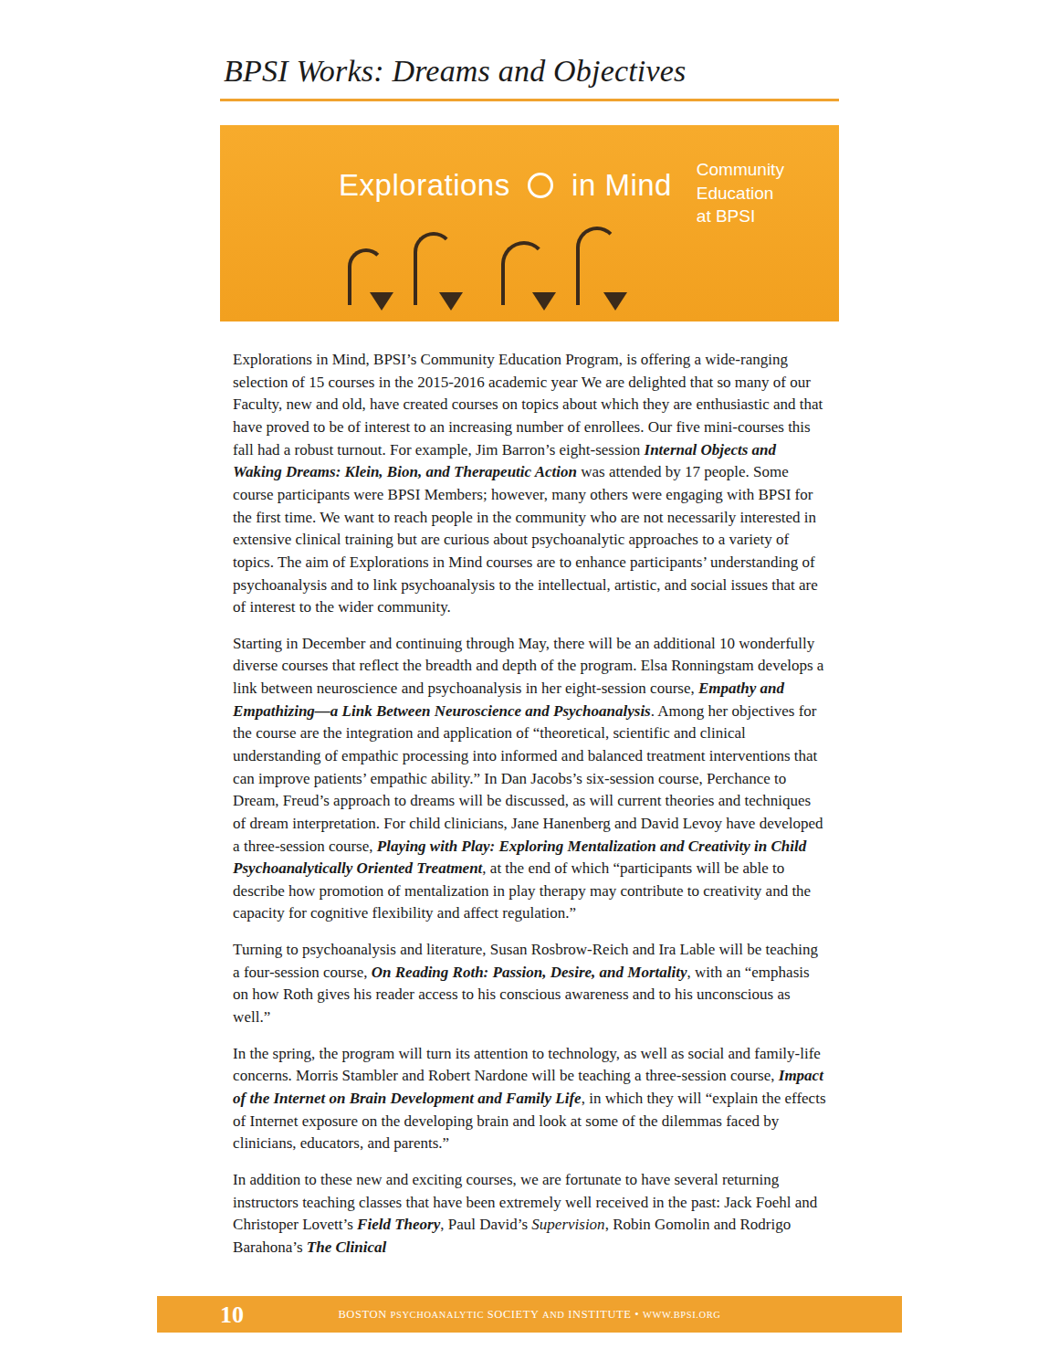BPSI Works: Dreams and Objectives
Explorations in Mind
Community
Education
at BPSI
Explorations in Mind, BPSI’s Community Education Program, is offering a wide-ranging selection of 15 courses in the 2015-2016 academic year We are delighted that so many of our Faculty, new and old, have created courses on topics about which they are enthusiastic and that have proved to be of interest to an increasing number of enrollees. Our five mini-courses this fall had a robust turnout. For example, Jim Barron’s eight-session Internal Objects and Waking Dreams: Klein, Bion, and Therapeutic Action was attended by 17 people. Some course participants were BPSI Members; however, many others were engaging with BPSI for the first time. We want to reach people in the community who are not necessarily interested in extensive clinical training but are curious about psychoanalytic approaches to a variety of topics. The aim of Explorations in Mind courses are to enhance participants’ understanding of psychoanalysis and to link psychoanalysis to the intellectual, artistic, and social issues that are of interest to the wider community.
Starting in December and continuing through May, there will be an additional 10 wonderfully diverse courses that reflect the breadth and depth of the program. Elsa Ronningstam develops a link between neuroscience and psychoanalysis in her eight-session course, Empathy and Empathizing—a Link Between Neuroscience and Psychoanalysis. Among her objectives for the course are the integration and application of “theoretical, scientific and clinical understanding of empathic processing into informed and balanced treatment interventions that can improve patients’ empathic ability.” In Dan Jacobs’s six-session course, Perchance to Dream, Freud’s approach to dreams will be discussed, as will current theories and techniques of dream interpretation. For child clinicians, Jane Hanenberg and David Levoy have developed a three-session course, Playing with Play: Exploring Mentalization and Creativity in Child Psychoanalytically Oriented Treatment, at the end of which “participants will be able to describe how promotion of mentalization in play therapy may contribute to creativity and the capacity for cognitive flexibility and affect regulation.”
Turning to psychoanalysis and literature, Susan Rosbrow-Reich and Ira Lable will be teaching a four-session course, On Reading Roth: Passion, Desire, and Mortality, with an “emphasis on how Roth gives his reader access to his conscious awareness and to his unconscious as well.”
In the spring, the program will turn its attention to technology, as well as social and family-life concerns. Morris Stambler and Robert Nardone will be teaching a three-session course, Impact of the Internet on Brain Development and Family Life, in which they will “explain the effects of Internet exposure on the developing brain and look at some of the dilemmas faced by clinicians, educators, and parents.”
In addition to these new and exciting courses, we are fortunate to have several returning instructors teaching classes that have been extremely well received in the past: Jack Foehl and Christoper Lovett’s Field Theory, Paul David’s Supervision, Robin Gomolin and Rodrigo Barahona’s The Clinical
10 Boston PSYCHOANALYTIC Society AND Institute • WWW.BPSI.ORG